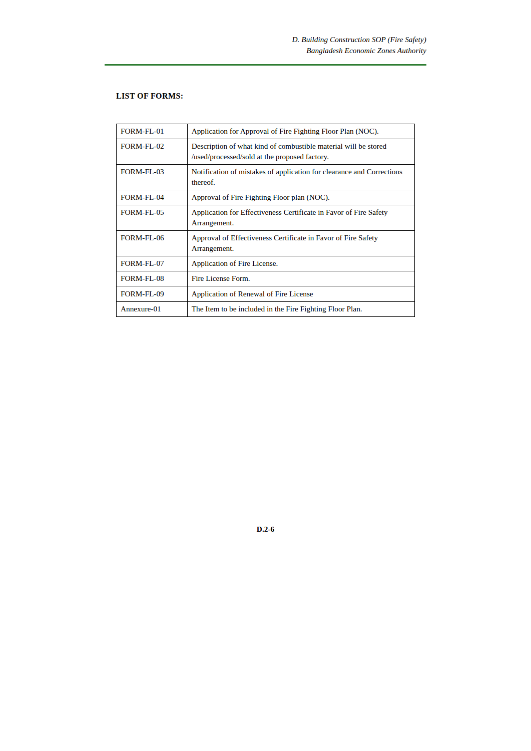D. Building Construction SOP (Fire Safety)
Bangladesh Economic Zones Authority
LIST OF FORMS:
| FORM-FL-01 | Application for Approval of Fire Fighting Floor Plan (NOC). |
| FORM-FL-02 | Description of what kind of combustible material will be stored /used/processed/sold at the proposed factory. |
| FORM-FL-03 | Notification of mistakes of application for clearance and Corrections thereof. |
| FORM-FL-04 | Approval of Fire Fighting Floor plan (NOC). |
| FORM-FL-05 | Application for Effectiveness Certificate in Favor of Fire Safety Arrangement. |
| FORM-FL-06 | Approval of Effectiveness Certificate in Favor of Fire Safety Arrangement. |
| FORM-FL-07 | Application of Fire License. |
| FORM-FL-08 | Fire License Form. |
| FORM-FL-09 | Application of Renewal of Fire License |
| Annexure-01 | The Item to be included in the Fire Fighting Floor Plan. |
D.2-6